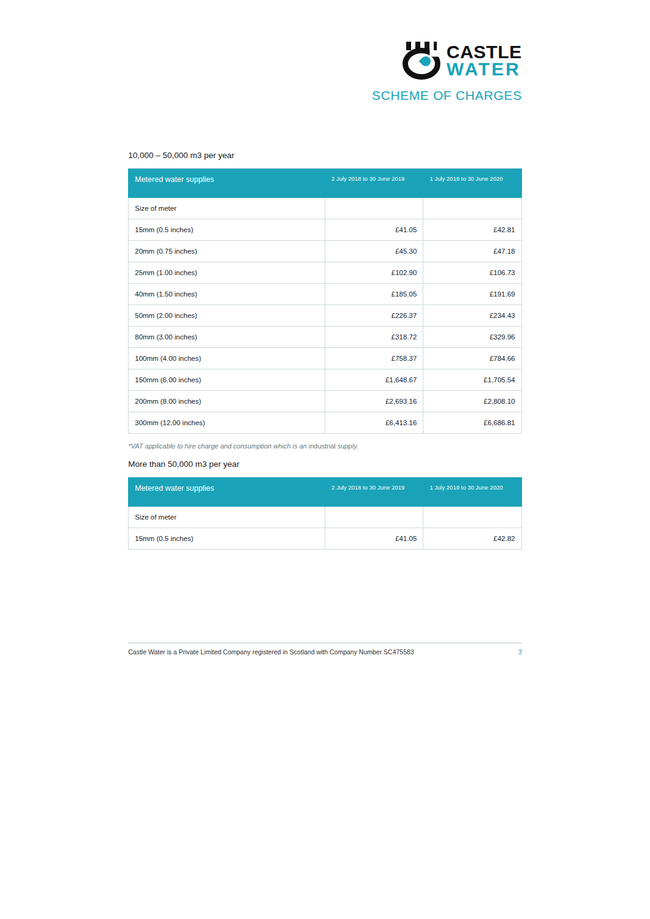CASTLE WATER
SCHEME OF CHARGES
10,000 – 50,000 m3 per year
| Metered water supplies | 2 July 2018 to 30 June 2019 | 1 July 2019 to 30 June 2020 |
| --- | --- | --- |
| Size of meter | | |
| 15mm (0.5 inches) | £41.05 | £42.81 |
| 20mm (0.75 inches) | £45.30 | £47.18 |
| 25mm (1.00 inches) | £102.90 | £106.73 |
| 40mm (1.50 inches) | £185.05 | £191.69 |
| 50mm (2.00 inches) | £226.37 | £234.43 |
| 80mm (3.00 inches) | £318.72 | £329.96 |
| 100mm (4.00 inches) | £758.37 | £784.66 |
| 150mm (6.00 inches) | £1,648.67 | £1,705.54 |
| 200mm (8.00 inches) | £2,693.16 | £2,808.10 |
| 300mm (12.00 inches) | £6,413.16 | £6,686.81 |
*VAT applicable to hire charge and consumption which is an industrial supply.
More than 50,000 m3 per year
| Metered water supplies | 2 July 2018 to 30 June 2019 | 1 July 2019 to 30 June 2020 |
| --- | --- | --- |
| Size of meter | | |
| 15mm (0.5 inches) | £41.05 | £42.82 |
Castle Water is a Private Limited Company registered in Scotland with Company Number SC475583
3